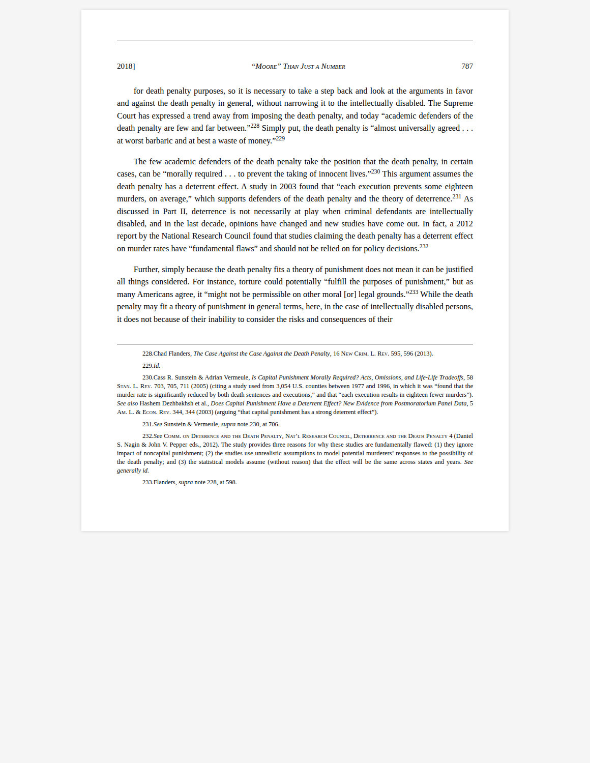2018] “Moore” Than Just a Number 787
for death penalty purposes, so it is necessary to take a step back and look at the arguments in favor and against the death penalty in general, without narrowing it to the intellectually disabled. The Supreme Court has expressed a trend away from imposing the death penalty, and today “academic defenders of the death penalty are few and far between.”228 Simply put, the death penalty is “almost universally agreed . . . at worst barbaric and at best a waste of money.”229
The few academic defenders of the death penalty take the position that the death penalty, in certain cases, can be “morally required . . . to prevent the taking of innocent lives.”230 This argument assumes the death penalty has a deterrent effect. A study in 2003 found that “each execution prevents some eighteen murders, on average,” which supports defenders of the death penalty and the theory of deterrence.231 As discussed in Part II, deterrence is not necessarily at play when criminal defendants are intellectually disabled, and in the last decade, opinions have changed and new studies have come out. In fact, a 2012 report by the National Research Council found that studies claiming the death penalty has a deterrent effect on murder rates have “fundamental flaws” and should not be relied on for policy decisions.232
Further, simply because the death penalty fits a theory of punishment does not mean it can be justified all things considered. For instance, torture could potentially “fulfill the purposes of punishment,” but as many Americans agree, it “might not be permissible on other moral [or] legal grounds.”233 While the death penalty may fit a theory of punishment in general terms, here, in the case of intellectually disabled persons, it does not because of their inability to consider the risks and consequences of their
228. Chad Flanders, The Case Against the Case Against the Death Penalty, 16 New Crim. L. Rev. 595, 596 (2013).
229. Id.
230. Cass R. Sunstein & Adrian Vermeule, Is Capital Punishment Morally Required? Acts, Omissions, and Life-Life Tradeoffs, 58 Stan. L. Rev. 703, 705, 711 (2005) (citing a study used from 3,054 U.S. counties between 1977 and 1996, in which it was “found that the murder rate is significantly reduced by both death sentences and executions,” and that “each execution results in eighteen fewer murders”). See also Hashem Dezhbakhsh et al., Does Capital Punishment Have a Deterrent Effect? New Evidence from Postmoratorium Panel Data, 5 Am. L. & Econ. Rev. 344, 344 (2003) (arguing “that capital punishment has a strong deterrent effect”).
231. See Sunstein & Vermeule, supra note 230, at 706.
232. See Comm. on Deterence and the Death Penalty, Nat’l Research Council, Deterrence and the Death Penalty 4 (Daniel S. Nagin & John V. Pepper eds., 2012). The study provides three reasons for why these studies are fundamentally flawed: (1) they ignore impact of noncapital punishment; (2) the studies use unrealistic assumptions to model potential murderers’ responses to the possibility of the death penalty; and (3) the statistical models assume (without reason) that the effect will be the same across states and years. See generally id.
233. Flanders, supra note 228, at 598.